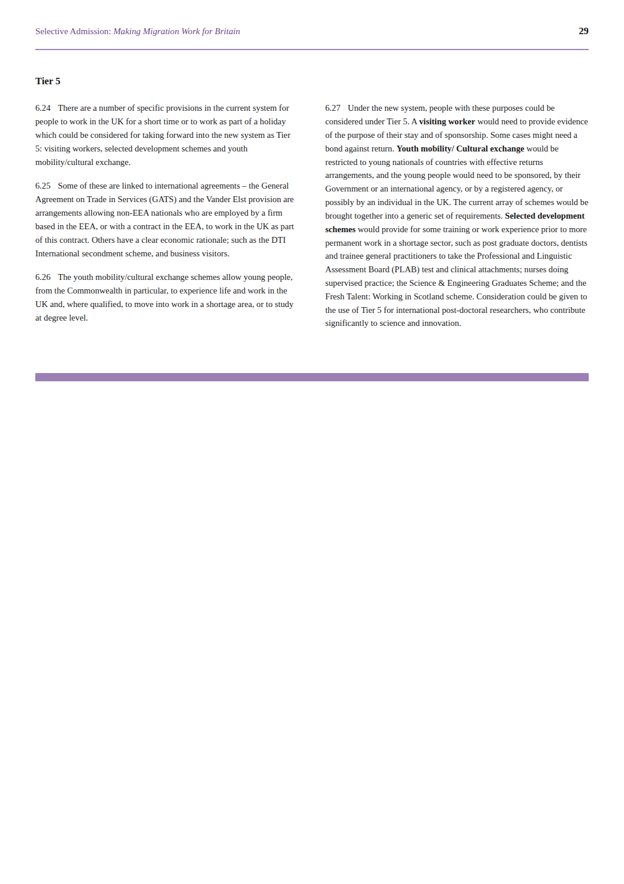Selective Admission: Making Migration Work for Britain
29
Tier 5
6.24 There are a number of specific provisions in the current system for people to work in the UK for a short time or to work as part of a holiday which could be considered for taking forward into the new system as Tier 5: visiting workers, selected development schemes and youth mobility/cultural exchange.
6.25 Some of these are linked to international agreements – the General Agreement on Trade in Services (GATS) and the Vander Elst provision are arrangements allowing non-EEA nationals who are employed by a firm based in the EEA, or with a contract in the EEA, to work in the UK as part of this contract. Others have a clear economic rationale; such as the DTI International secondment scheme, and business visitors.
6.26 The youth mobility/cultural exchange schemes allow young people, from the Commonwealth in particular, to experience life and work in the UK and, where qualified, to move into work in a shortage area, or to study at degree level.
6.27 Under the new system, people with these purposes could be considered under Tier 5. A visiting worker would need to provide evidence of the purpose of their stay and of sponsorship. Some cases might need a bond against return. Youth mobility/ Cultural exchange would be restricted to young nationals of countries with effective returns arrangements, and the young people would need to be sponsored, by their Government or an international agency, or by a registered agency, or possibly by an individual in the UK. The current array of schemes would be brought together into a generic set of requirements. Selected development schemes would provide for some training or work experience prior to more permanent work in a shortage sector, such as post graduate doctors, dentists and trainee general practitioners to take the Professional and Linguistic Assessment Board (PLAB) test and clinical attachments; nurses doing supervised practice; the Science & Engineering Graduates Scheme; and the Fresh Talent: Working in Scotland scheme. Consideration could be given to the use of Tier 5 for international post-doctoral researchers, who contribute significantly to science and innovation.